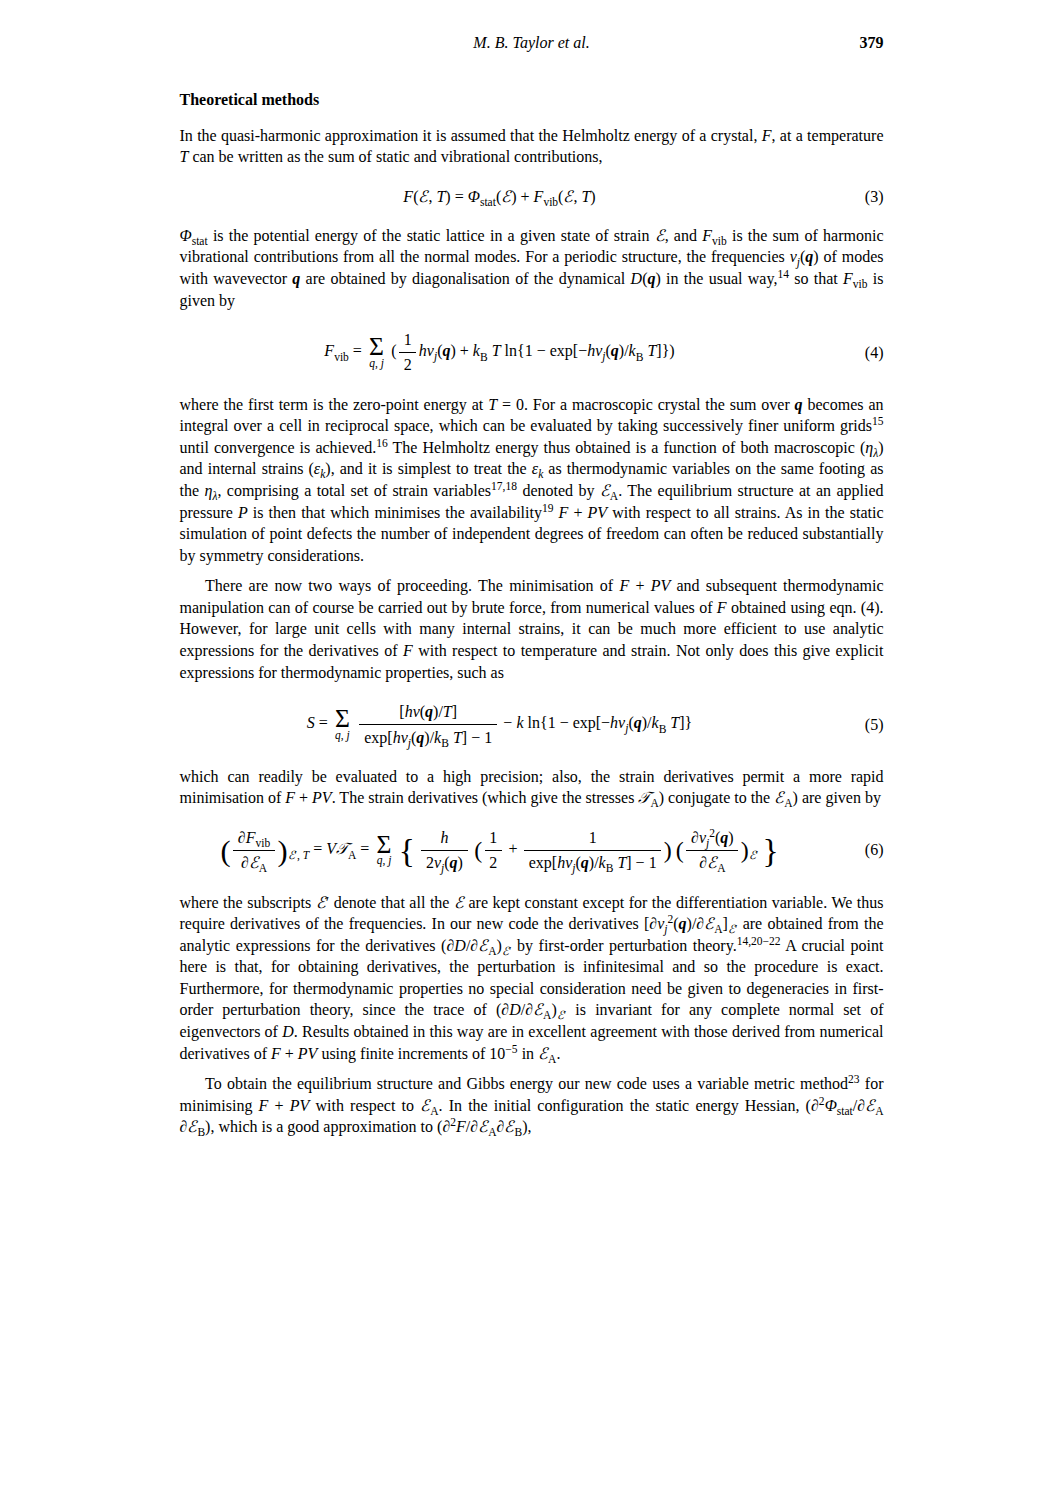M. B. Taylor et al. 379
Theoretical methods
In the quasi-harmonic approximation it is assumed that the Helmholtz energy of a crystal, F, at a temperature T can be written as the sum of static and vibrational contributions,
F(ℰ, T) = Φstat(ℰ) + Fvib(ℰ, T) (3)
Φstat is the potential energy of the static lattice in a given state of strain ℰ, and Fvib is the sum of harmonic vibrational contributions from all the normal modes. For a periodic structure, the frequencies vj(q) of modes with wavevector q are obtained by diagonalisation of the dynamical D(q) in the usual way,14 so that Fvib is given by
Fvib = Σq, j (12 hvj(q) + kB T ln{1 − exp[−hvj(q)/kB T]}) (4)
where the first term is the zero-point energy at T = 0. For a macroscopic crystal the sum over q becomes an integral over a cell in reciprocal space, which can be evaluated by taking successively finer uniform grids15 until convergence is achieved.16 The Helmholtz energy thus obtained is a function of both macroscopic (ηλ) and internal strains (εk), and it is simplest to treat the εk as thermodynamic variables on the same footing as the ηλ, comprising a total set of strain variables17,18 denoted by ℰA. The equilibrium structure at an applied pressure P is then that which minimises the availability19 F + PV with respect to all strains. As in the static simulation of point defects the number of independent degrees of freedom can often be reduced substantially by symmetry considerations.
There are now two ways of proceeding. The minimisation of F + PV and subsequent thermodynamic manipulation can of course be carried out by brute force, from numerical values of F obtained using eqn. (4). However, for large unit cells with many internal strains, it can be much more efficient to use analytic expressions for the derivatives of F with respect to temperature and strain. Not only does this give explicit expressions for thermodynamic properties, such as
S = Σq, j [hv(q)/T] exp[hvj(q)/kB T] − 1 − k ln{1 − exp[−hvj(q)/kB T]} (5)
which can readily be evaluated to a high precision; also, the strain derivatives permit a more rapid minimisation of F + PV. The strain derivatives (which give the stresses 𝒯A) conjugate to the ℰA) are given by
(∂Fvib∂ℰA) ℰ′, T = V𝒯A = Σq, j { h 2vj(q) (12 + 1 exp[hvj(q)/kB T] − 1) (∂vj2(q)∂ℰA) ℰ′ } (6)
where the subscripts ℰ′ denote that all the ℰ are kept constant except for the differentiation variable. We thus require derivatives of the frequencies. In our new code the derivatives [∂vj2(q)/∂ℰA]ℰ′ are obtained from the analytic expressions for the derivatives (∂D/∂ℰA)ℰ′ by first-order perturbation theory.14,20−22 A crucial point here is that, for obtaining derivatives, the perturbation is infinitesimal and so the procedure is exact. Furthermore, for thermodynamic properties no special consideration need be given to degeneracies in first-order perturbation theory, since the trace of (∂D/∂ℰA)ℰ′ is invariant for any complete normal set of eigenvectors of D. Results obtained in this way are in excellent agreement with those derived from numerical derivatives of F + PV using finite increments of 10−5 in ℰA.
To obtain the equilibrium structure and Gibbs energy our new code uses a variable metric method23 for minimising F + PV with respect to ℰA. In the initial configuration the static energy Hessian, (∂2Φstat/∂ℰA ∂ℰB), which is a good approximation to (∂2F/∂ℰA∂ℰB),